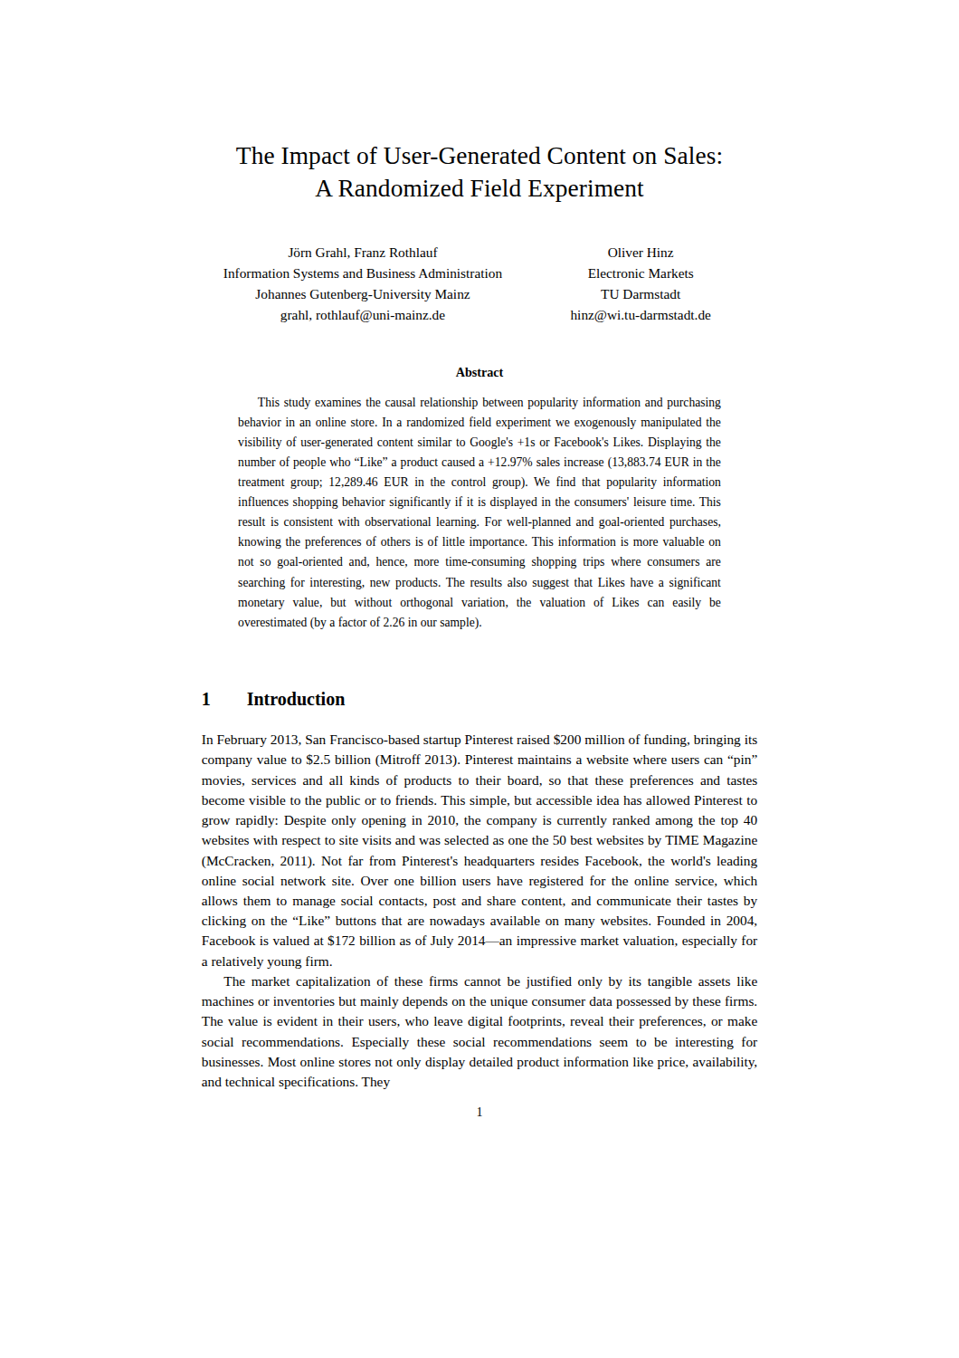The Impact of User-Generated Content on Sales:
A Randomized Field Experiment
| Jörn Grahl, Franz Rothlauf Information Systems and Business Administration Johannes Gutenberg-University Mainz grahl, rothlauf@uni-mainz.de | Oliver Hinz Electronic Markets TU Darmstadt hinz@wi.tu-darmstadt.de |
Abstract
This study examines the causal relationship between popularity information and purchasing behavior in an online store. In a randomized field experiment we exogenously manipulated the visibility of user-generated content similar to Google's +1s or Facebook's Likes. Displaying the number of people who “Like” a product caused a +12.97% sales increase (13,883.74 EUR in the treatment group; 12,289.46 EUR in the control group). We find that popularity information influences shopping behavior significantly if it is displayed in the consumers' leisure time. This result is consistent with observational learning. For well-planned and goal-oriented purchases, knowing the preferences of others is of little importance. This information is more valuable on not so goal-oriented and, hence, more time-consuming shopping trips where consumers are searching for interesting, new products. The results also suggest that Likes have a significant monetary value, but without orthogonal variation, the valuation of Likes can easily be overestimated (by a factor of 2.26 in our sample).
1 Introduction
In February 2013, San Francisco-based startup Pinterest raised $200 million of funding, bringing its company value to $2.5 billion (Mitroff 2013). Pinterest maintains a website where users can “pin” movies, services and all kinds of products to their board, so that these preferences and tastes become visible to the public or to friends. This simple, but accessible idea has allowed Pinterest to grow rapidly: Despite only opening in 2010, the company is currently ranked among the top 40 websites with respect to site visits and was selected as one the 50 best websites by TIME Magazine (McCracken, 2011). Not far from Pinterest's headquarters resides Facebook, the world's leading online social network site. Over one billion users have registered for the online service, which allows them to manage social contacts, post and share content, and communicate their tastes by clicking on the “Like” buttons that are nowadays available on many websites. Founded in 2004, Facebook is valued at $172 billion as of July 2014—an impressive market valuation, especially for a relatively young firm.
The market capitalization of these firms cannot be justified only by its tangible assets like machines or inventories but mainly depends on the unique consumer data possessed by these firms. The value is evident in their users, who leave digital footprints, reveal their preferences, or make social recommendations. Especially these social recommendations seem to be interesting for businesses. Most online stores not only display detailed product information like price, availability, and technical specifications. They
1